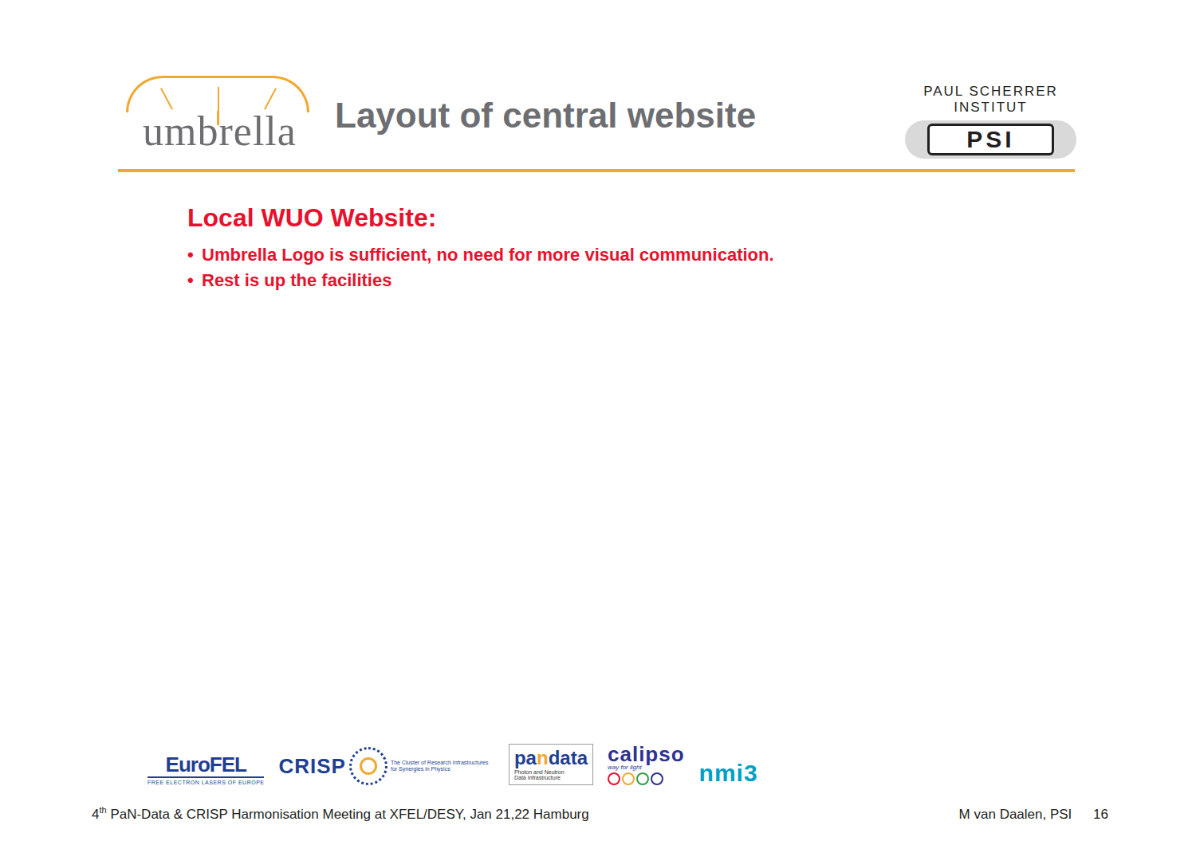umbrella
Layout of central website
PAUL SCHERRER INSTITUT
PSI
Local WUO Website:
Umbrella Logo is sufficient, no need for more visual communication.
Rest is up the facilities
EuroFEL
FREE ELECTRON LASERS OF EUROPE
CRISP
The Cluster of Research Infrastructures for Synergies in Physics
pandata
Photon and Neutron
Data Infrastructure
calipso
way for light
nmi3
4th PaN-Data & CRISP Harmonisation Meeting at XFEL/DESY, Jan 21,22 Hamburg
M van Daalen, PSI 16